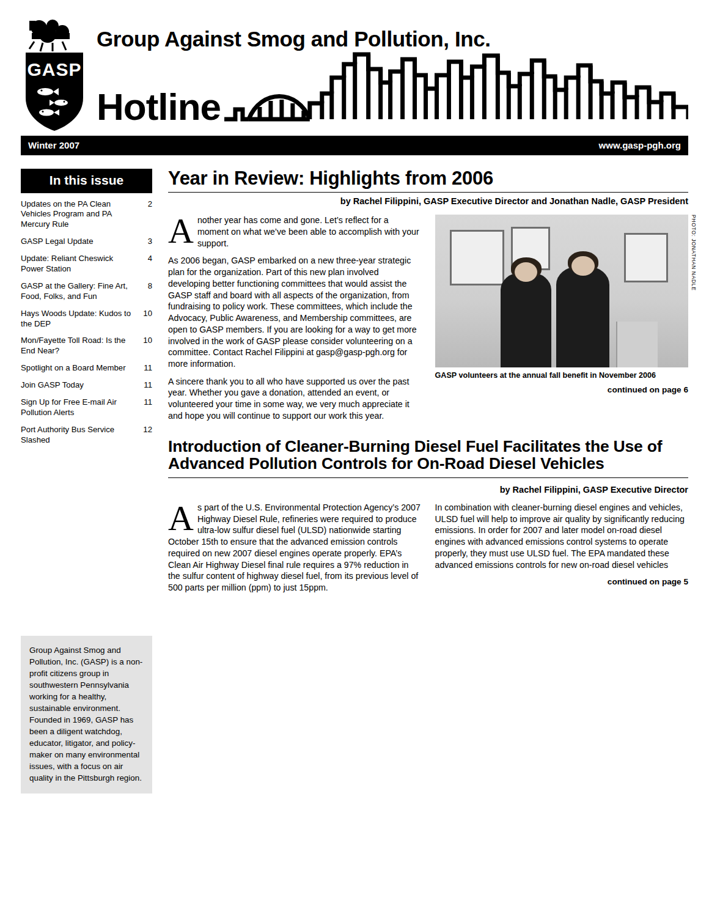GASP
Group Against Smog and Pollution, Inc.
Hotline
Winter 2007 www.gasp-pgh.org
In this issue
| Updates on the PA Clean Vehicles Program and PA Mercury Rule | 2 |
| GASP Legal Update | 3 |
| Update: Reliant Cheswick Power Station | 4 |
| GASP at the Gallery: Fine Art, Food, Folks, and Fun | 8 |
| Hays Woods Update: Kudos to the DEP | 10 |
| Mon/Fayette Toll Road: Is the End Near? | 10 |
| Spotlight on a Board Member | 11 |
| Join GASP Today | 11 |
| Sign Up for Free E-mail Air Pollution Alerts | 11 |
| Port Authority Bus Service Slashed | 12 |
Group Against Smog and Pollution, Inc. (GASP) is a non-profit citizens group in southwestern Pennsylvania working for a healthy, sustainable environment. Founded in 1969, GASP has been a diligent watchdog, educator, litigator, and policy-maker on many environmental issues, with a focus on air quality in the Pittsburgh region.
Year in Review: Highlights from 2006
by Rachel Filippini, GASP Executive Director and Jonathan Nadle, GASP President
Another year has come and gone. Let’s reflect for a moment on what we’ve been able to accomplish with your support.
As 2006 began, GASP embarked on a new three-year strategic plan for the organization. Part of this new plan involved developing better functioning committees that would assist the GASP staff and board with all aspects of the organization, from fundraising to policy work. These committees, which include the Advocacy, Public Awareness, and Membership committees, are open to GASP members. If you are looking for a way to get more involved in the work of GASP please consider volunteering on a committee. Contact Rachel Filippini at gasp@gasp-pgh.org for more information.
A sincere thank you to all who have supported us over the past year. Whether you gave a donation, attended an event, or volunteered your time in some way, we very much appreciate it and hope you will continue to support our work this year.
Photo: Jonathan Nadle
GASP volunteers at the annual fall benefit in November 2006
continued on page 6
Introduction of Cleaner-Burning Diesel Fuel Facilitates the Use of Advanced Pollution Controls for On-Road Diesel Vehicles
by Rachel Filippini, GASP Executive Director
As part of the U.S. Environmental Protection Agency’s 2007 Highway Diesel Rule, refineries were required to produce ultra-low sulfur diesel fuel (ULSD) nationwide starting October 15th to ensure that the advanced emission controls required on new 2007 diesel engines operate properly. EPA’s Clean Air Highway Diesel final rule requires a 97% reduction in the sulfur content of highway diesel fuel, from its previous level of 500 parts per million (ppm) to just 15ppm.
In combination with cleaner-burning diesel engines and vehicles, ULSD fuel will help to improve air quality by significantly reducing emissions. In order for 2007 and later model on-road diesel engines with advanced emissions control systems to operate properly, they must use ULSD fuel. The EPA mandated these advanced emissions controls for new on-road diesel vehicles
continued on page 5